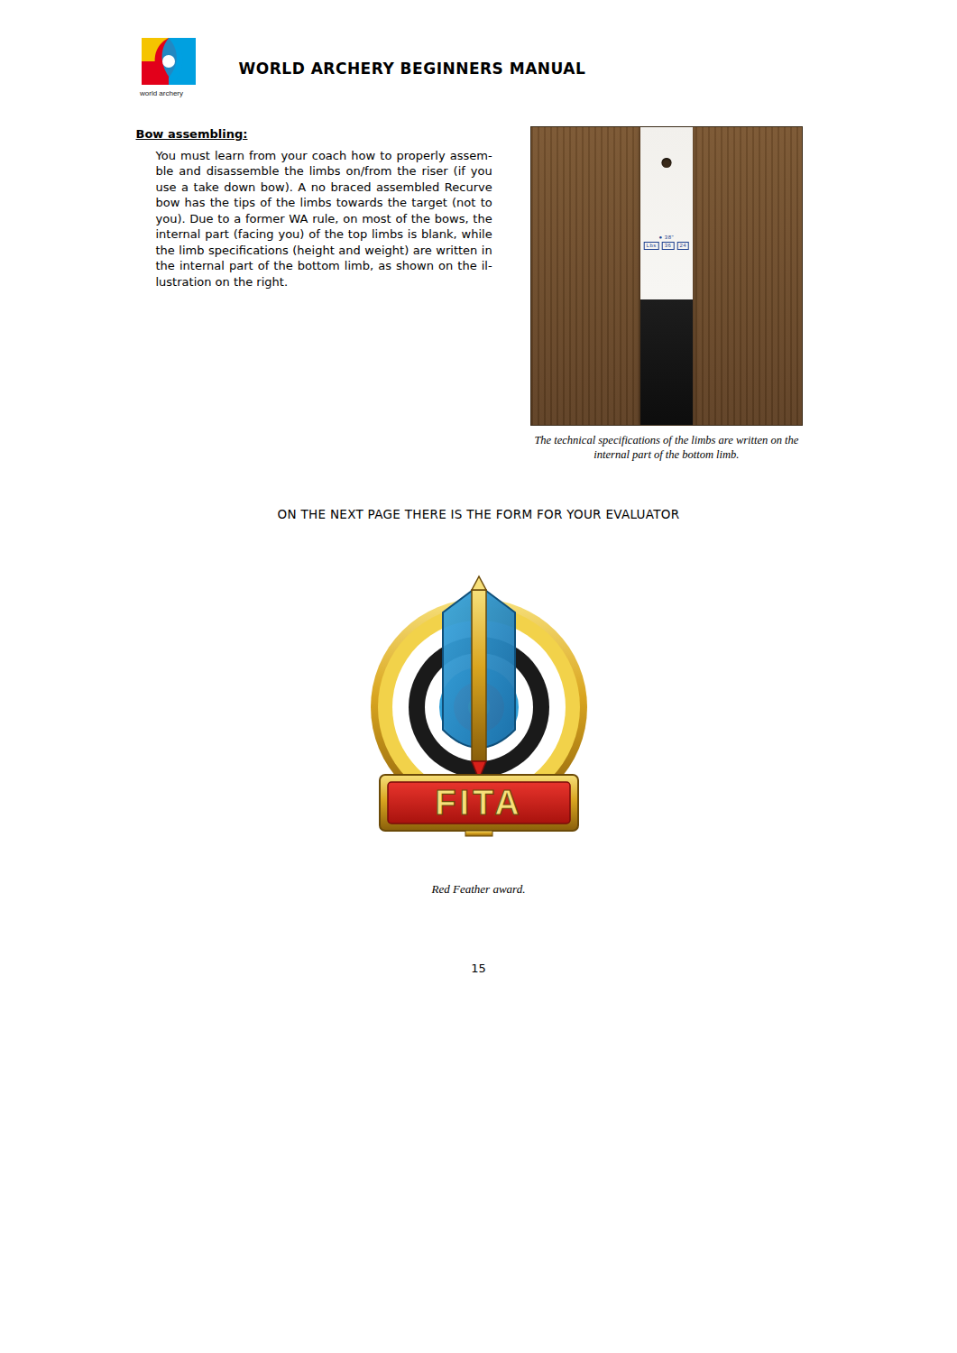world archery
WORLD ARCHERY BEGINNERS MANUAL
Bow assembling:
You must learn from your coach how to properly assemble and disassemble the limbs on/from the riser (if you use a take down bow). A no braced assembled Recurve bow has the tips of the limbs towards the target (not to you). Due to a former WA rule, on most of the bows, the internal part (facing you) of the top limbs is blank, while the limb specifications (height and weight) are written in the internal part of the bottom limb, as shown on the illustration on the right.
● 38" Lbs 3624
The technical specifications of the limbs are written on the internal part of the bottom limb.
ON THE NEXT PAGE THERE IS THE FORM FOR YOUR EVALUATOR
FITA
Red Feather award.
15